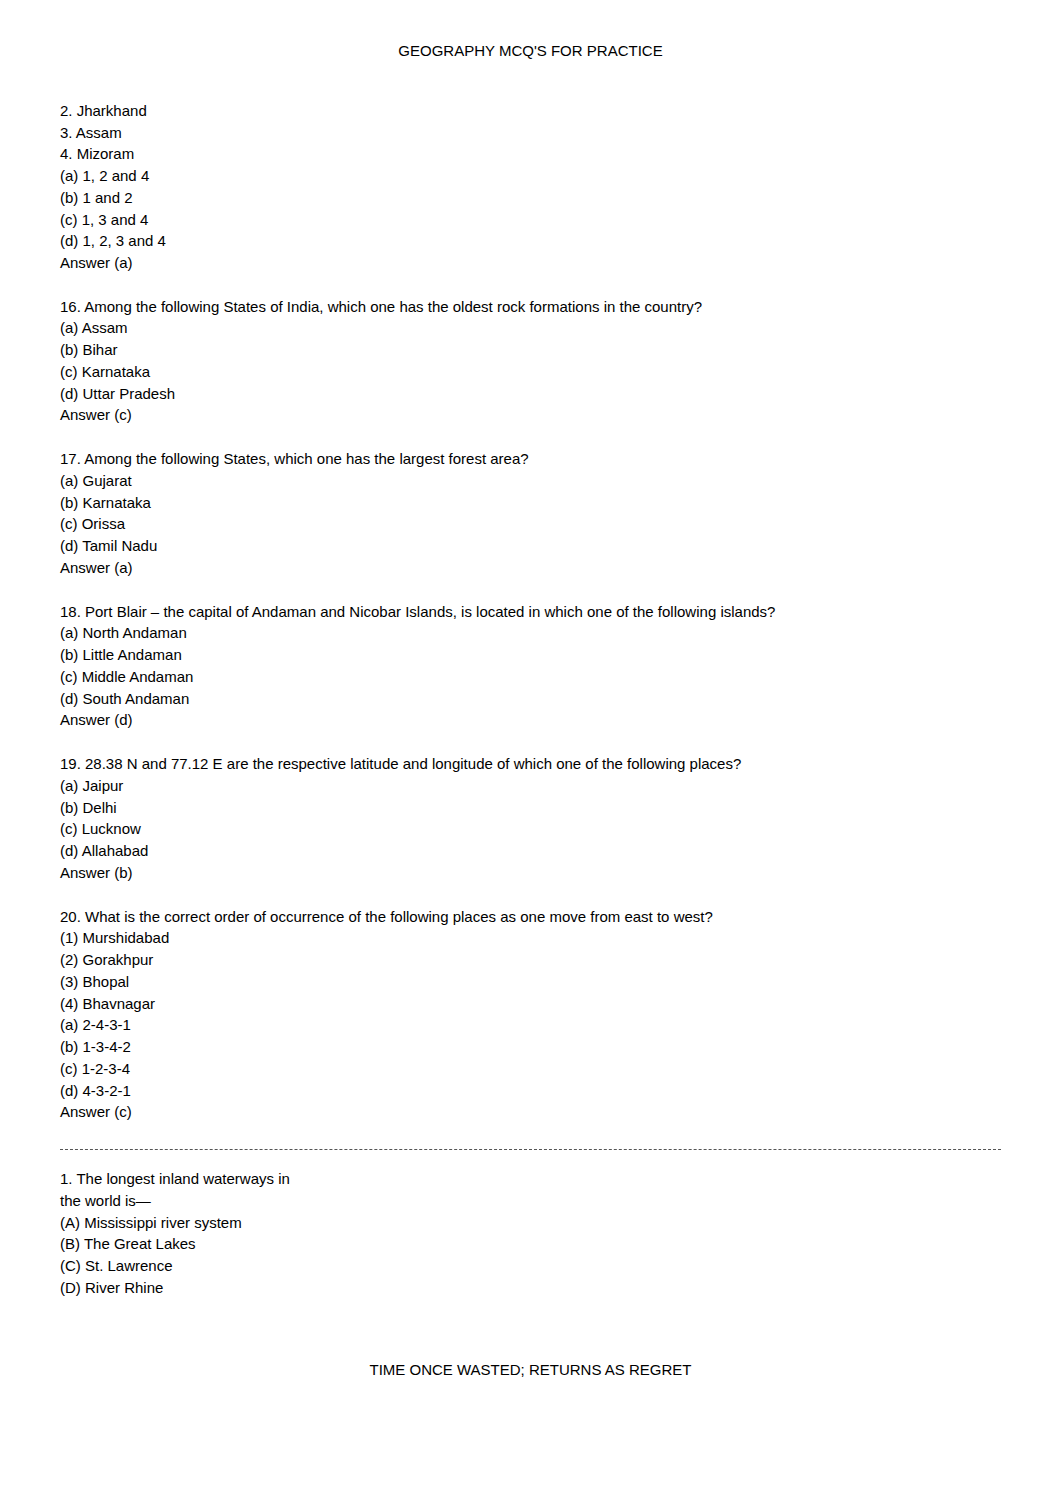GEOGRAPHY MCQ'S FOR PRACTICE
2. Jharkhand
3. Assam
4. Mizoram
(a) 1, 2 and 4
(b) 1 and 2
(c) 1, 3 and 4
(d) 1, 2, 3 and 4
Answer (a)
16. Among the following States of India, which one has the oldest rock formations in the country?
(a) Assam
(b) Bihar
(c) Karnataka
(d) Uttar Pradesh
Answer (c)
17. Among the following States, which one has the largest forest area?
(a) Gujarat
(b) Karnataka
(c) Orissa
(d) Tamil Nadu
Answer (a)
18. Port Blair – the capital of Andaman and Nicobar Islands, is located in which one of the following islands?
(a) North Andaman
(b) Little Andaman
(c) Middle Andaman
(d) South Andaman
Answer (d)
19. 28.38 N and 77.12 E are the respective latitude and longitude of which one of the following places?
(a) Jaipur
(b) Delhi
(c) Lucknow
(d) Allahabad
Answer (b)
20. What is the correct order of occurrence of the following places as one move from east to west?
(1) Murshidabad
(2) Gorakhpur
(3) Bhopal
(4) Bhavnagar
(a) 2-4-3-1
(b) 1-3-4-2
(c) 1-2-3-4
(d) 4-3-2-1
Answer (c)
1. The longest inland waterways in
the world is—
(A) Mississippi river system
(B) The Great Lakes
(C) St. Lawrence
(D) River Rhine
TIME ONCE WASTED; RETURNS AS REGRET